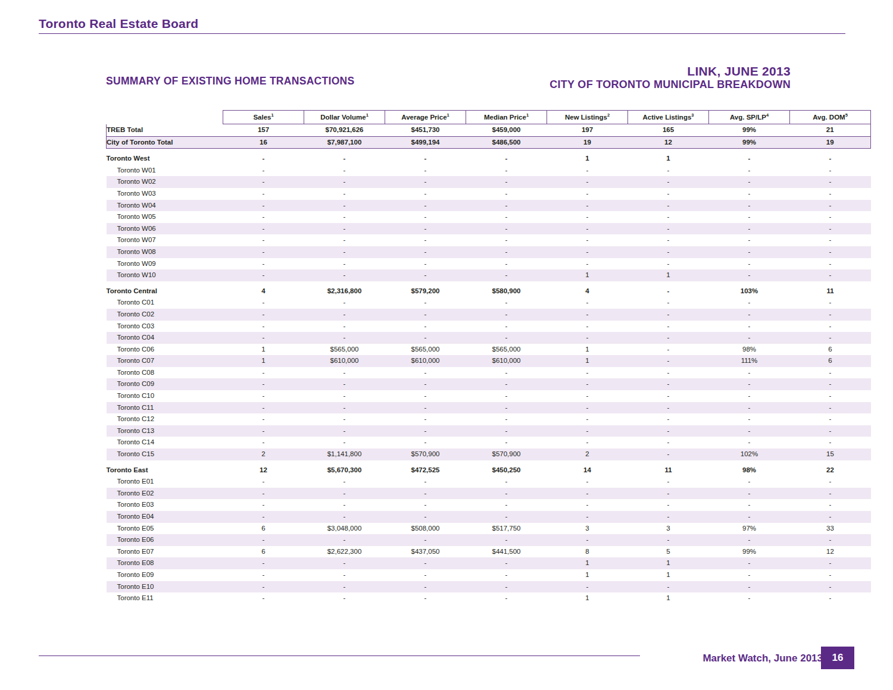Toronto Real Estate Board
SUMMARY OF EXISTING HOME TRANSACTIONS
LINK, JUNE 2013
CITY OF TORONTO MUNICIPAL BREAKDOWN
| | Sales 1 | Dollar Volume 1 | Average Price 1 | Median Price 1 | New Listings 2 | Active Listings 3 | Avg. SP/LP 4 | Avg. DOM 5 |
| --- | --- | --- | --- | --- | --- | --- | --- | --- |
| TREB Total | 157 | $70,921,626 | $451,730 | $459,000 | 197 | 165 | 99% | 21 |
| City of Toronto Total | 16 | $7,987,100 | $499,194 | $486,500 | 19 | 12 | 99% | 19 |
| Toronto West | - | - | - | - | 1 | 1 | - | - |
| Toronto W01 | - | - | - | - | - | - | - | - |
| Toronto W02 | - | - | - | - | - | - | - | - |
| Toronto W03 | - | - | - | - | - | - | - | - |
| Toronto W04 | - | - | - | - | - | - | - | - |
| Toronto W05 | - | - | - | - | - | - | - | - |
| Toronto W06 | - | - | - | - | - | - | - | - |
| Toronto W07 | - | - | - | - | - | - | - | - |
| Toronto W08 | - | - | - | - | - | - | - | - |
| Toronto W09 | - | - | - | - | - | - | - | - |
| Toronto W10 | - | - | - | - | 1 | 1 | - | - |
| Toronto Central | 4 | $2,316,800 | $579,200 | $580,900 | 4 | - | 103% | 11 |
| Toronto C01 | - | - | - | - | - | - | - | - |
| Toronto C02 | - | - | - | - | - | - | - | - |
| Toronto C03 | - | - | - | - | - | - | - | - |
| Toronto C04 | - | - | - | - | - | - | - | - |
| Toronto C06 | 1 | $565,000 | $565,000 | $565,000 | 1 | - | 98% | 6 |
| Toronto C07 | 1 | $610,000 | $610,000 | $610,000 | 1 | - | 111% | 6 |
| Toronto C08 | - | - | - | - | - | - | - | - |
| Toronto C09 | - | - | - | - | - | - | - | - |
| Toronto C10 | - | - | - | - | - | - | - | - |
| Toronto C11 | - | - | - | - | - | - | - | - |
| Toronto C12 | - | - | - | - | - | - | - | - |
| Toronto C13 | - | - | - | - | - | - | - | - |
| Toronto C14 | - | - | - | - | - | - | - | - |
| Toronto C15 | 2 | $1,141,800 | $570,900 | $570,900 | 2 | - | 102% | 15 |
| Toronto East | 12 | $5,670,300 | $472,525 | $450,250 | 14 | 11 | 98% | 22 |
| Toronto E01 | - | - | - | - | - | - | - | - |
| Toronto E02 | - | - | - | - | - | - | - | - |
| Toronto E03 | - | - | - | - | - | - | - | - |
| Toronto E04 | - | - | - | - | - | - | - | - |
| Toronto E05 | 6 | $3,048,000 | $508,000 | $517,750 | 3 | 3 | 97% | 33 |
| Toronto E06 | - | - | - | - | - | - | - | - |
| Toronto E07 | 6 | $2,622,300 | $437,050 | $441,500 | 8 | 5 | 99% | 12 |
| Toronto E08 | - | - | - | - | 1 | 1 | - | - |
| Toronto E09 | - | - | - | - | 1 | 1 | - | - |
| Toronto E10 | - | - | - | - | - | - | - | - |
| Toronto E11 | - | - | - | - | 1 | 1 | - | - |
Market Watch, June 2013
16